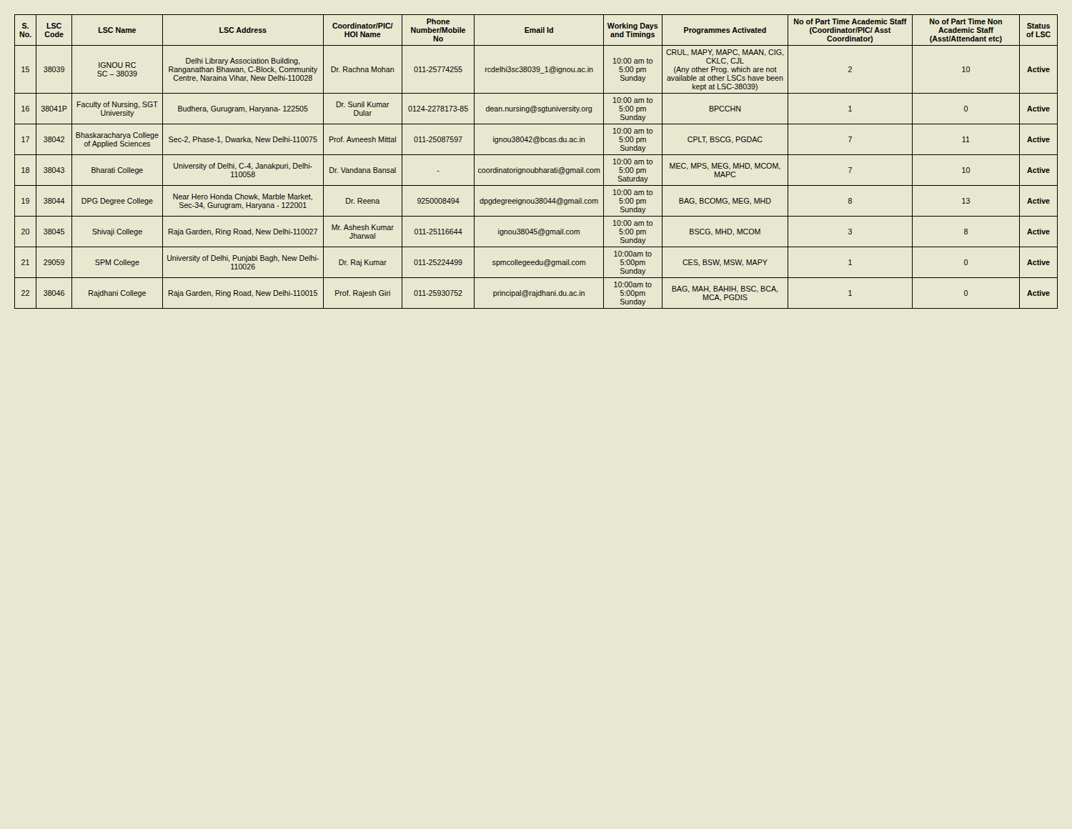| S. No. | LSC Code | LSC Name | LSC Address | Coordinator/PIC/ HOI Name | Phone Number/Mobile No | Email Id | Working Days and Timings | Programmes Activated | No of Part Time Academic Staff (Coordinator/PIC/ Asst Coordinator) | No of Part Time Non Academic Staff (Asst/Attendant etc) | Status of LSC |
| --- | --- | --- | --- | --- | --- | --- | --- | --- | --- | --- | --- |
| 15 | 38039 | IGNOU RC SC – 38039 | Delhi Library Association Building, Ranganathan Bhawan, C-Block, Community Centre, Naraina Vihar, New Delhi-110028 | Dr. Rachna Mohan | 011-25774255 | rcdelhi3sc38039_1@ignou.ac.in | 10:00 am to 5:00 pm Sunday | CRUL, MAPY, MAPC, MAAN, CIG, CKLC, CJL (Any other Prog. which are not available at other LSCs have been kept at LSC-38039) | 2 | 10 | Active |
| 16 | 38041P | Faculty of Nursing, SGT University | Budhera, Gurugram, Haryana- 122505 | Dr. Sunil Kumar Dular | 0124-2278173-85 | dean.nursing@sgtuniversity.org | 10:00 am to 5:00 pm Sunday | BPCCHN | 1 | 0 | Active |
| 17 | 38042 | Bhaskaracharya College of Applied Sciences | Sec-2, Phase-1, Dwarka, New Delhi-110075 | Prof. Avneesh Mittal | 011-25087597 | ignou38042@bcas.du.ac.in | 10:00 am to 5:00 pm Sunday | CPLT, BSCG, PGDAC | 7 | 11 | Active |
| 18 | 38043 | Bharati College | University of Delhi, C-4, Janakpuri, Delhi-110058 | Dr. Vandana Bansal | - | coordinatorignoubharati@gmail.com | 10:00 am to 5:00 pm Saturday | MEC, MPS, MEG, MHD, MCOM, MAPC | 7 | 10 | Active |
| 19 | 38044 | DPG Degree College | Near Hero Honda Chowk, Marble Market, Sec-34, Gurugram, Haryana - 122001 | Dr. Reena | 9250008494 | dpgdegreeignou38044@gmail.com | 10:00 am to 5:00 pm Sunday | BAG, BCOMG, MEG, MHD | 8 | 13 | Active |
| 20 | 38045 | Shivaji College | Raja Garden, Ring Road, New Delhi-110027 | Mr. Ashesh Kumar Jharwal | 011-25116644 | ignou38045@gmail.com | 10:00 am to 5:00 pm Sunday | BSCG, MHD, MCOM | 3 | 8 | Active |
| 21 | 29059 | SPM College | University of Delhi, Punjabi Bagh, New Delhi-110026 | Dr. Raj Kumar | 011-25224499 | spmcollegeedu@gmail.com | 10:00am to 5:00pm Sunday | CES, BSW, MSW, MAPY | 1 | 0 | Active |
| 22 | 38046 | Rajdhani College | Raja Garden, Ring Road, New Delhi-110015 | Prof. Rajesh Giri | 011-25930752 | principal@rajdhani.du.ac.in | 10:00am to 5:00pm Sunday | BAG, MAH, BAHIH, BSC, BCA, MCA, PGDIS | 1 | 0 | Active |